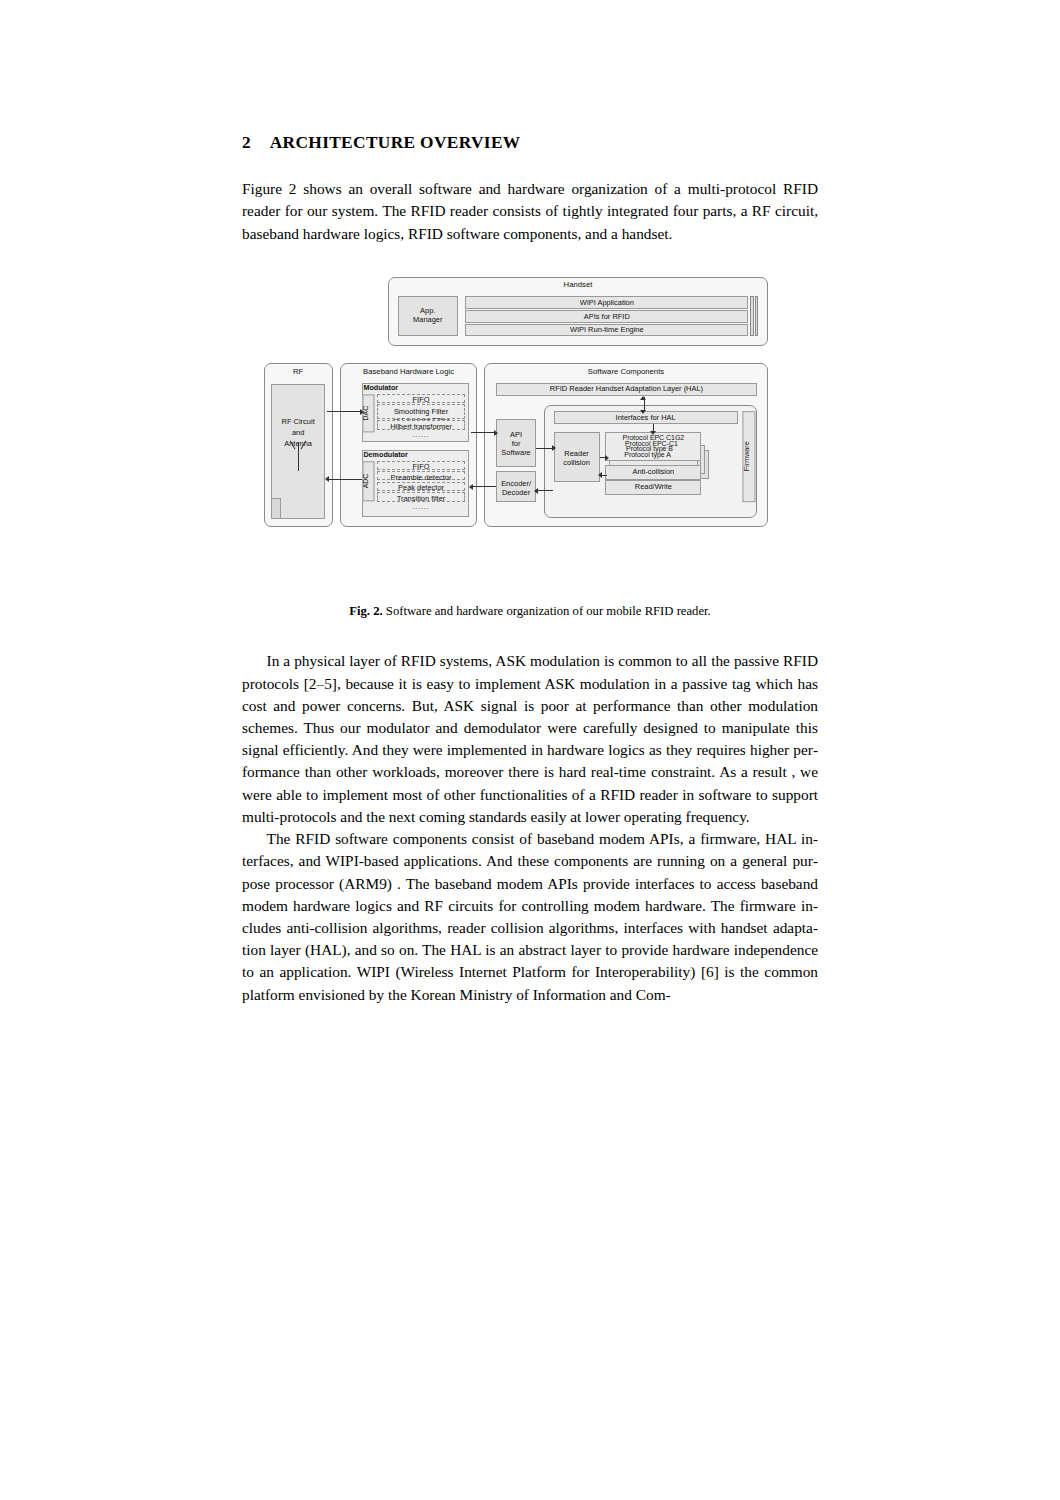2 ARCHITECTURE OVERVIEW
Figure 2 shows an overall software and hardware organization of a multi-protocol RFID reader for our system. The RFID reader consists of tightly integrated four parts, a RF circuit, baseband hardware logics, RFID software components, and a handset.
Handset
App.
Manager
WIPI Application
APIs for RFID
WIPI Run-time Engine
RF
RF Circuit
and
Antenna
Baseband Hardware Logic
Modulator
FIFO
Smoothing Filter
or Lowpass Filter
Hilbert transformer
......
DAC
Demodulator
FIFO
Preamble detector
Peak detector
Transition filter
......
ADC
Software Components
RFID Reader Handset Adaptation Layer (HAL)
Interfaces for HAL
API
for
Software
Encoder/
Decoder
Reader
collision
Protocol EPC C1G2
Protocol EPC-C1
Protocol type B
Protocol type A
Anti-collision
Read/Write
Firmware
Fig. 2. Software and hardware organization of our mobile RFID reader.
In a physical layer of RFID systems, ASK modulation is common to all the passive RFID protocols [2–5], because it is easy to implement ASK modulation in a passive tag which has cost and power concerns. But, ASK signal is poor at performance than other modulation schemes. Thus our modulator and demodulator were carefully designed to manipulate this signal efficiently. And they were implemented in hardware logics as they requires higher performance than other workloads, moreover there is hard real-time constraint. As a result , we were able to implement most of other functionalities of a RFID reader in software to support multi-protocols and the next coming standards easily at lower operating frequency.
The RFID software components consist of baseband modem APIs, a firmware, HAL interfaces, and WIPI-based applications. And these components are running on a general purpose processor (ARM9) . The baseband modem APIs provide interfaces to access baseband modem hardware logics and RF circuits for controlling modem hardware. The firmware includes anti-collision algorithms, reader collision algorithms, interfaces with handset adaptation layer (HAL), and so on. The HAL is an abstract layer to provide hardware independence to an application. WIPI (Wireless Internet Platform for Interoperability) [6] is the common platform envisioned by the Korean Ministry of Information and Com-